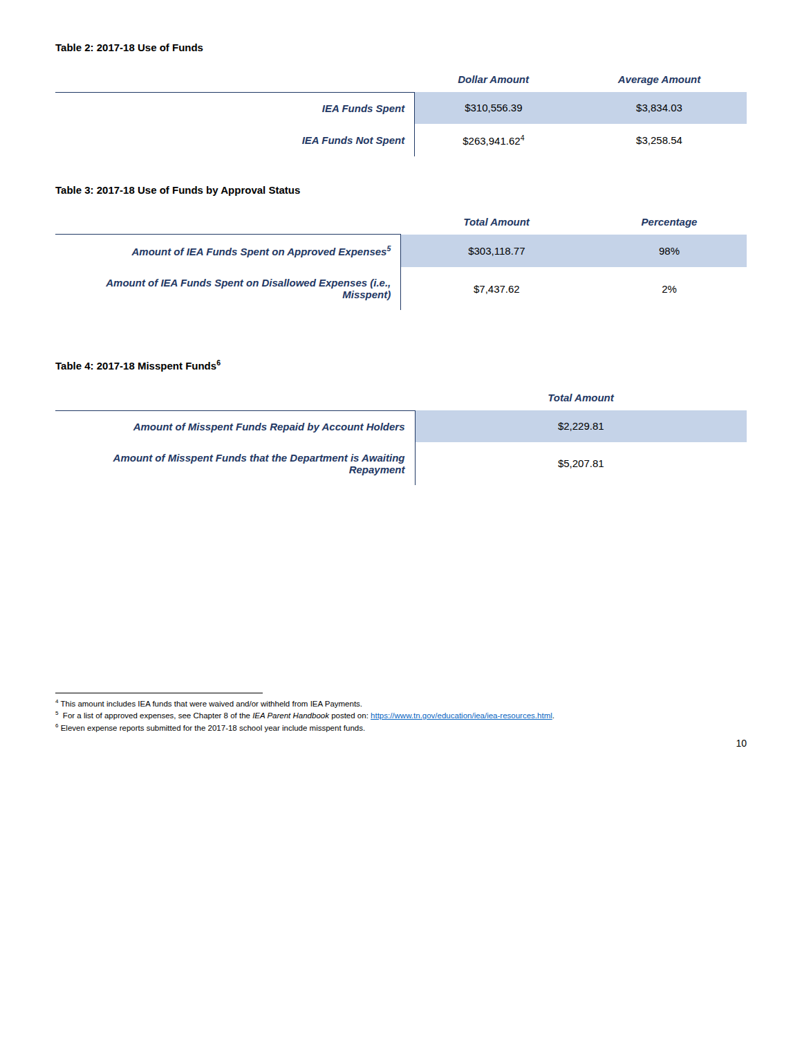Table 2: 2017-18 Use of Funds
| | Dollar Amount | Average Amount |
| --- | --- | --- |
| IEA Funds Spent | $310,556.39 | $3,834.03 |
| IEA Funds Not Spent | $263,941.62 4 | $3,258.54 |
Table 3: 2017-18 Use of Funds by Approval Status
| | Total Amount | Percentage |
| --- | --- | --- |
| Amount of IEA Funds Spent on Approved Expenses 5 | $303,118.77 | 98% |
| Amount of IEA Funds Spent on Disallowed Expenses (i.e., Misspent) | $7,437.62 | 2% |
Table 4: 2017-18 Misspent Funds6
| | Total Amount |
| --- | --- |
| Amount of Misspent Funds Repaid by Account Holders | $2,229.81 |
| Amount of Misspent Funds that the Department is Awaiting Repayment | $5,207.81 |
4 This amount includes IEA funds that were waived and/or withheld from IEA Payments.
5 For a list of approved expenses, see Chapter 8 of the IEA Parent Handbook posted on: https://www.tn.gov/education/iea/iea-resources.html.
6 Eleven expense reports submitted for the 2017-18 school year include misspent funds.
10